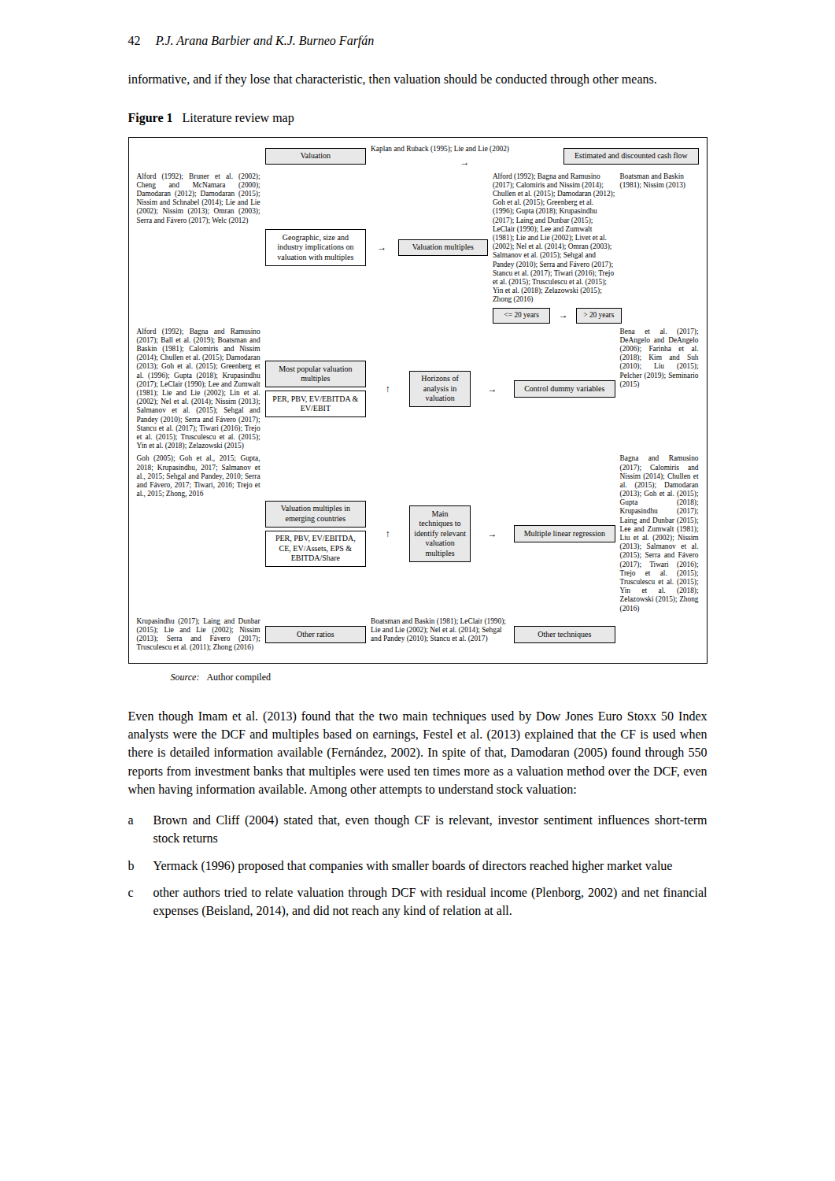42 P.J. Arana Barbier and K.J. Burneo Farfán
informative, and if they lose that characteristic, then valuation should be conducted through other means.
Figure 1 Literature review map
Valuation
Kaplan and Ruback (1995); Lie and Lie (2002)
→
Estimated and discounted cash flow
Alford (1992); Bruner et al. (2002); Cheng and McNamara (2000); Damodaran (2012); Damodaran (2015); Nissim and Schnabel (2014); Lie and Lie (2002); Nissim (2013); Omran (2003); Serra and Fávero (2017); Welc (2012)
Geographic, size and industry implications on valuation with multiples
→
Valuation multiples
Alford (1992); Bagna and Ramusino (2017); Calomiris and Nissim (2014); Chullen et al. (2015); Damodaran (2012); Goh et al. (2015); Greenberg et al. (1996); Gupta (2018); Krupasindhu (2017); Laing and Dunbar (2015); LeClair (1990); Lee and Zumwalt (1981); Lie and Lie (2002); Livet et al. (2002); Nel et al. (2014); Omran (2003); Salmanov et al. (2015); Sehgal and Pandey (2010); Serra and Fávero (2017); Stancu et al. (2017); Tiwari (2016); Trejo et al. (2015); Trusculescu et al. (2015); Yin et al. (2018); Zelazowski (2015); Zhong (2016)
<= 20 years
→
> 20 years
Boatsman and Baskin (1981); Nissim (2013)
Alford (1992); Bagna and Ramusino (2017); Ball et al. (2019); Boatsman and Baskin (1981); Calomiris and Nissim (2014); Chullen et al. (2015); Damodaran (2013); Goh et al. (2015); Greenberg et al. (1996); Gupta (2018); Krupasindhu (2017); LeClair (1990); Lee and Zumwalt (1981); Lie and Lie (2002); Lin et al. (2002); Nel et al. (2014); Nissim (2013); Salmanov et al. (2015); Sehgal and Pandey (2010); Serra and Fávero (2017); Stancu et al. (2017); Tiwari (2016); Trejo et al. (2015); Trusculescu et al. (2015); Yin et al. (2018); Zelazowski (2015)
Most popular valuation multiples
PER, PBV, EV/EBITDA & EV/EBIT
↑
Horizons of analysis in valuation
→
Control dummy variables
Bena et al. (2017); DeAngelo and DeAngelo (2006); Farinha et al. (2018); Kim and Suh (2010); Liu (2015); Pelcher (2019); Seminario (2015)
Goh (2005); Goh et al., 2015; Gupta, 2018; Krupasindhu, 2017; Salmanov et al., 2015; Sehgal and Pandey, 2010; Serra and Fávero, 2017; Tiwari, 2016; Trejo et al., 2015; Zhong, 2016
Valuation multiples in emerging countries
PER, PBV, EV/EBITDA, CE, EV/Assets, EPS & EBITDA/Share
↑
Main techniques to identify relevant valuation multiples
→
Multiple linear regression
Bagna and Ramusino (2017); Calomiris and Nissim (2014); Chullen et al. (2015); Damodaran (2013); Goh et al. (2015); Gupta (2018); Krupasindhu (2017); Laing and Dunbar (2015); Lee and Zumwalt (1981); Liu et al. (2002); Nissim (2013); Salmanov et al. (2015); Serra and Fávero (2017); Tiwari (2016); Trejo et al. (2015); Trusculescu et al. (2015); Yin et al. (2018); Zelazowski (2015); Zhong (2016)
Krupasindhu (2017); Laing and Dunbar (2015); Lie and Lie (2002); Nissim (2013); Serra and Fávero (2017); Trusculescu et al. (2011); Zhong (2016)
Other ratios
Boatsman and Baskin (1981); LeClair (1990); Lie and Lie (2002); Nel et al. (2014); Sehgal and Pandey (2010); Stancu et al. (2017)
Other techniques
Source: Author compiled
Even though Imam et al. (2013) found that the two main techniques used by Dow Jones Euro Stoxx 50 Index analysts were the DCF and multiples based on earnings, Festel et al. (2013) explained that the CF is used when there is detailed information available (Fernández, 2002). In spite of that, Damodaran (2005) found through 550 reports from investment banks that multiples were used ten times more as a valuation method over the DCF, even when having information available. Among other attempts to understand stock valuation:
aBrown and Cliff (2004) stated that, even though CF is relevant, investor sentiment influences short-term stock returns
bYermack (1996) proposed that companies with smaller boards of directors reached higher market value
cother authors tried to relate valuation through DCF with residual income (Plenborg, 2002) and net financial expenses (Beisland, 2014), and did not reach any kind of relation at all.